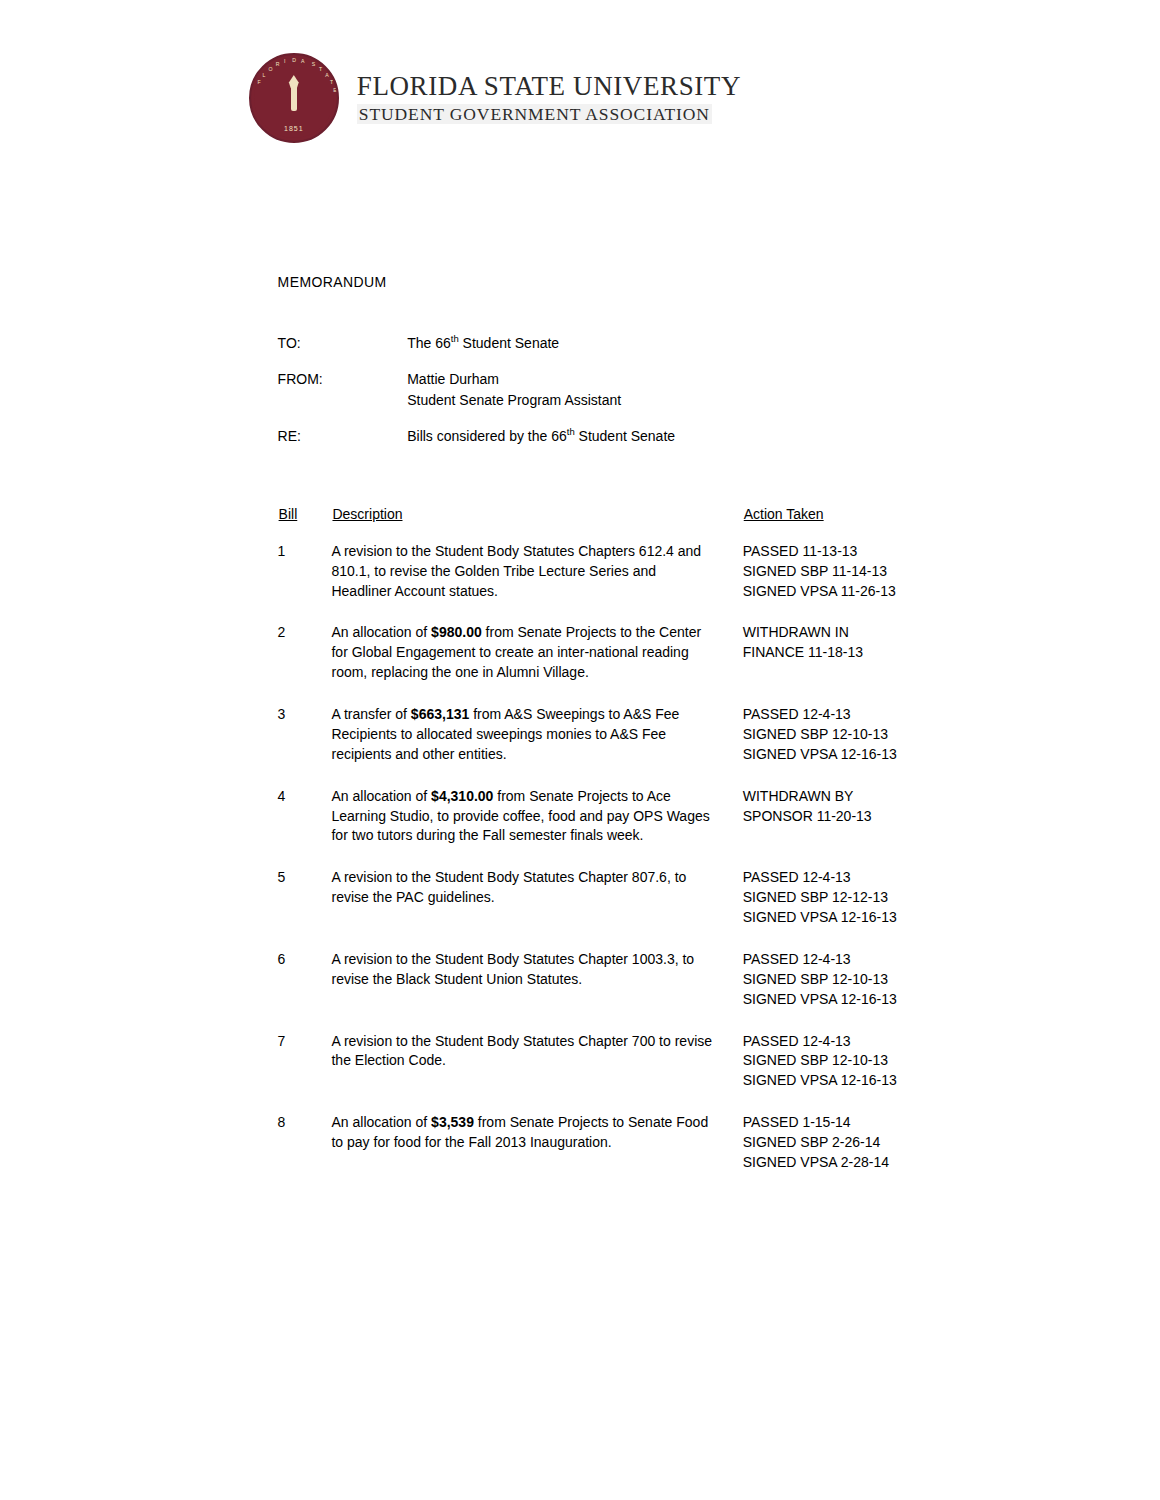F L O R I D A S T A T E
1851
FLORIDA STATE UNIVERSITY
STUDENT GOVERNMENT ASSOCIATION
MEMORANDUM
| TO: | The 66 th Student Senate |
| FROM: | Mattie Durham Student Senate Program Assistant |
| RE: | Bills considered by the 66 th Student Senate |
| Bill | Description | Action Taken |
| --- | --- | --- |
| 1 | A revision to the Student Body Statutes Chapters 612.4 and 810.1, to revise the Golden Tribe Lecture Series and Headliner Account statues. | PASSED 11-13-13 SIGNED SBP 11-14-13 SIGNED VPSA 11-26-13 |
| 2 | An allocation of $980.00 from Senate Projects to the Center for Global Engagement to create an inter-national reading room, replacing the one in Alumni Village. | WITHDRAWN IN FINANCE 11-18-13 |
| 3 | A transfer of $663,131 from A&S Sweepings to A&S Fee Recipients to allocated sweepings monies to A&S Fee recipients and other entities. | PASSED 12-4-13 SIGNED SBP 12-10-13 SIGNED VPSA 12-16-13 |
| 4 | An allocation of $4,310.00 from Senate Projects to Ace Learning Studio, to provide coffee, food and pay OPS Wages for two tutors during the Fall semester finals week. | WITHDRAWN BY SPONSOR 11-20-13 |
| 5 | A revision to the Student Body Statutes Chapter 807.6, to revise the PAC guidelines. | PASSED 12-4-13 SIGNED SBP 12-12-13 SIGNED VPSA 12-16-13 |
| 6 | A revision to the Student Body Statutes Chapter 1003.3, to revise the Black Student Union Statutes. | PASSED 12-4-13 SIGNED SBP 12-10-13 SIGNED VPSA 12-16-13 |
| 7 | A revision to the Student Body Statutes Chapter 700 to revise the Election Code. | PASSED 12-4-13 SIGNED SBP 12-10-13 SIGNED VPSA 12-16-13 |
| 8 | An allocation of $3,539 from Senate Projects to Senate Food to pay for food for the Fall 2013 Inauguration. | PASSED 1-15-14 SIGNED SBP 2-26-14 SIGNED VPSA 2-28-14 |